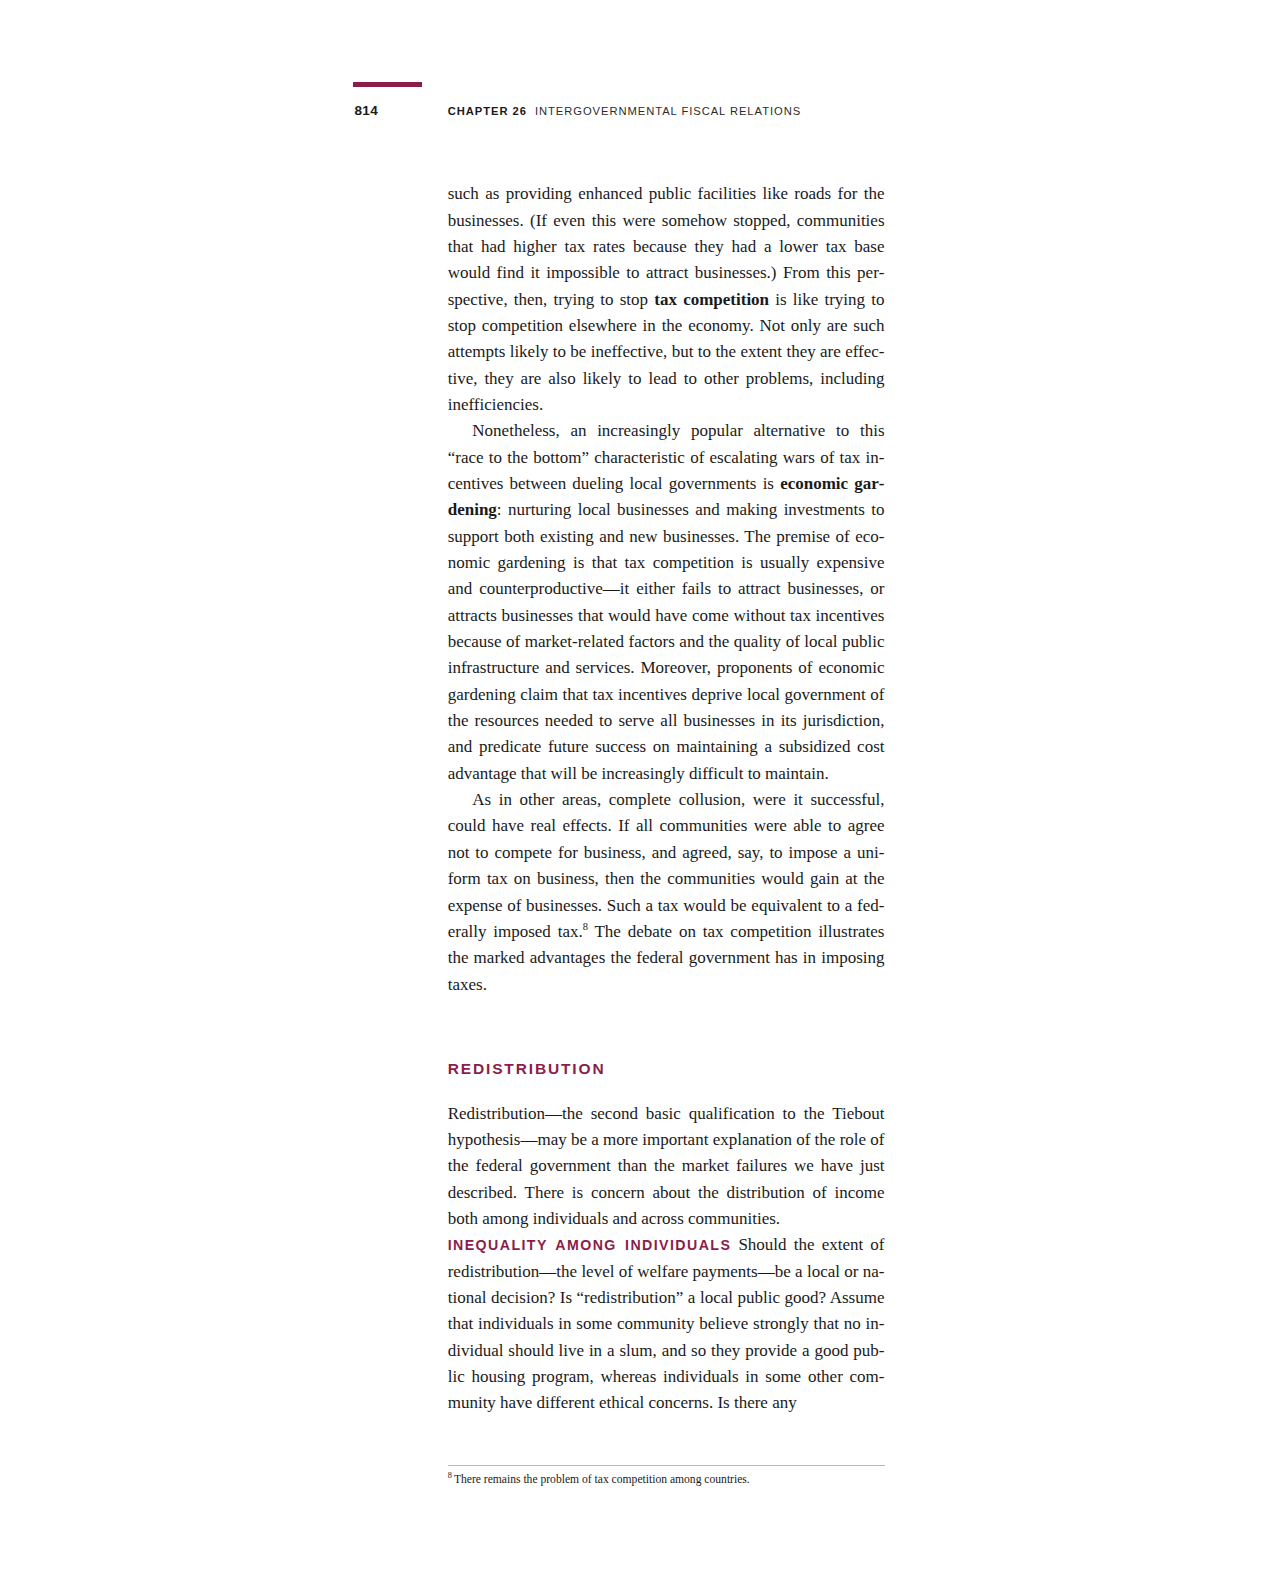814
CHAPTER 26 INTERGOVERNMENTAL FISCAL RELATIONS
such as providing enhanced public facilities like roads for the businesses. (If even this were somehow stopped, communities that had higher tax rates because they had a lower tax base would find it impossible to attract businesses.) From this perspective, then, trying to stop tax competition is like trying to stop competition elsewhere in the economy. Not only are such attempts likely to be ineffective, but to the extent they are effective, they are also likely to lead to other problems, including inefficiencies.
Nonetheless, an increasingly popular alternative to this “race to the bottom” characteristic of escalating wars of tax incentives between dueling local governments is economic gardening: nurturing local businesses and making investments to support both existing and new businesses. The premise of economic gardening is that tax competition is usually expensive and counterproductive—it either fails to attract businesses, or attracts businesses that would have come without tax incentives because of market-related factors and the quality of local public infrastructure and services. Moreover, proponents of economic gardening claim that tax incentives deprive local government of the resources needed to serve all businesses in its jurisdiction, and predicate future success on maintaining a subsidized cost advantage that will be increasingly difficult to maintain.
As in other areas, complete collusion, were it successful, could have real effects. If all communities were able to agree not to compete for business, and agreed, say, to impose a uniform tax on business, then the communities would gain at the expense of businesses. Such a tax would be equivalent to a federally imposed tax.8 The debate on tax competition illustrates the marked advantages the federal government has in imposing taxes.
Redistribution
Redistribution—the second basic qualification to the Tiebout hypothesis—may be a more important explanation of the role of the federal government than the market failures we have just described. There is concern about the distribution of income both among individuals and across communities.
Inequality among individuals Should the extent of redistribution—the level of welfare payments—be a local or national decision? Is “redistribution” a local public good? Assume that individuals in some community believe strongly that no individual should live in a slum, and so they provide a good public housing program, whereas individuals in some other community have different ethical concerns. Is there any
8There remains the problem of tax competition among countries.